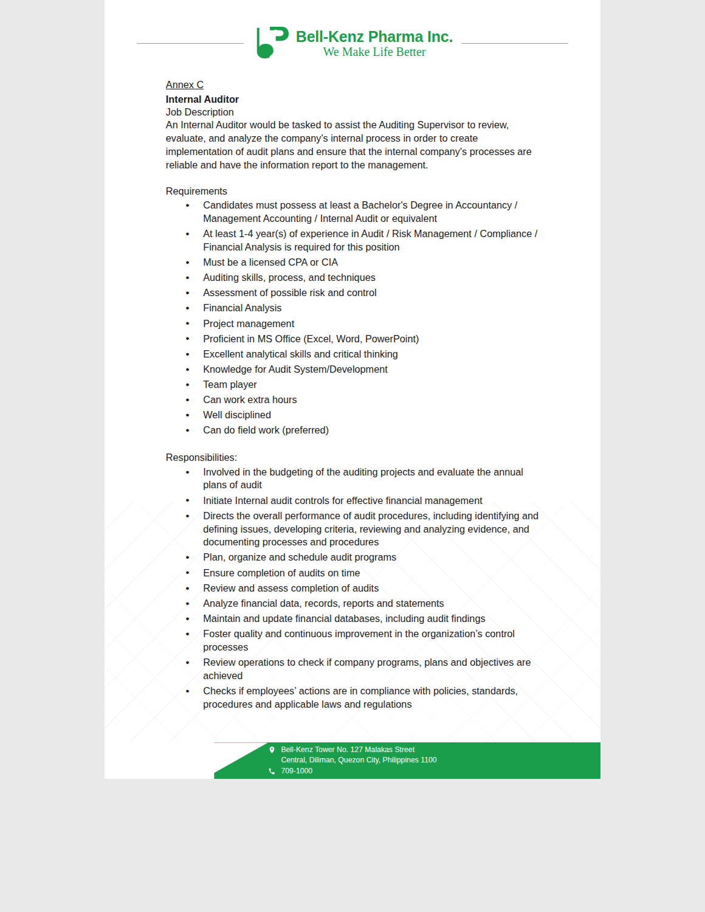Bell-Kenz Pharma Inc.
We Make Life Better
Annex C
Internal Auditor
Job Description
An Internal Auditor would be tasked to assist the Auditing Supervisor to review, evaluate, and analyze the company's internal process in order to create implementation of audit plans and ensure that the internal company's processes are reliable and have the information report to the management.
Requirements
Candidates must possess at least a Bachelor's Degree in Accountancy / Management Accounting / Internal Audit or equivalent
At least 1-4 year(s) of experience in Audit / Risk Management / Compliance / Financial Analysis is required for this position
Must be a licensed CPA or CIA
Auditing skills, process, and techniques
Assessment of possible risk and control
Financial Analysis
Project management
Proficient in MS Office (Excel, Word, PowerPoint)
Excellent analytical skills and critical thinking
Knowledge for Audit System/Development
Team player
Can work extra hours
Well disciplined
Can do field work (preferred)
Responsibilities:
Involved in the budgeting of the auditing projects and evaluate the annual plans of audit
Initiate Internal audit controls for effective financial management
Directs the overall performance of audit procedures, including identifying and defining issues, developing criteria, reviewing and analyzing evidence, and documenting processes and procedures
Plan, organize and schedule audit programs
Ensure completion of audits on time
Review and assess completion of audits
Analyze financial data, records, reports and statements
Maintain and update financial databases, including audit findings
Foster quality and continuous improvement in the organization’s control processes
Review operations to check if company programs, plans and objectives are achieved
Checks if employees’ actions are in compliance with policies, standards, procedures and applicable laws and regulations
Bell-Kenz Tower No. 127 Malakas Street
Central, Diliman, Quezon City, Philippines 1100
709-1000